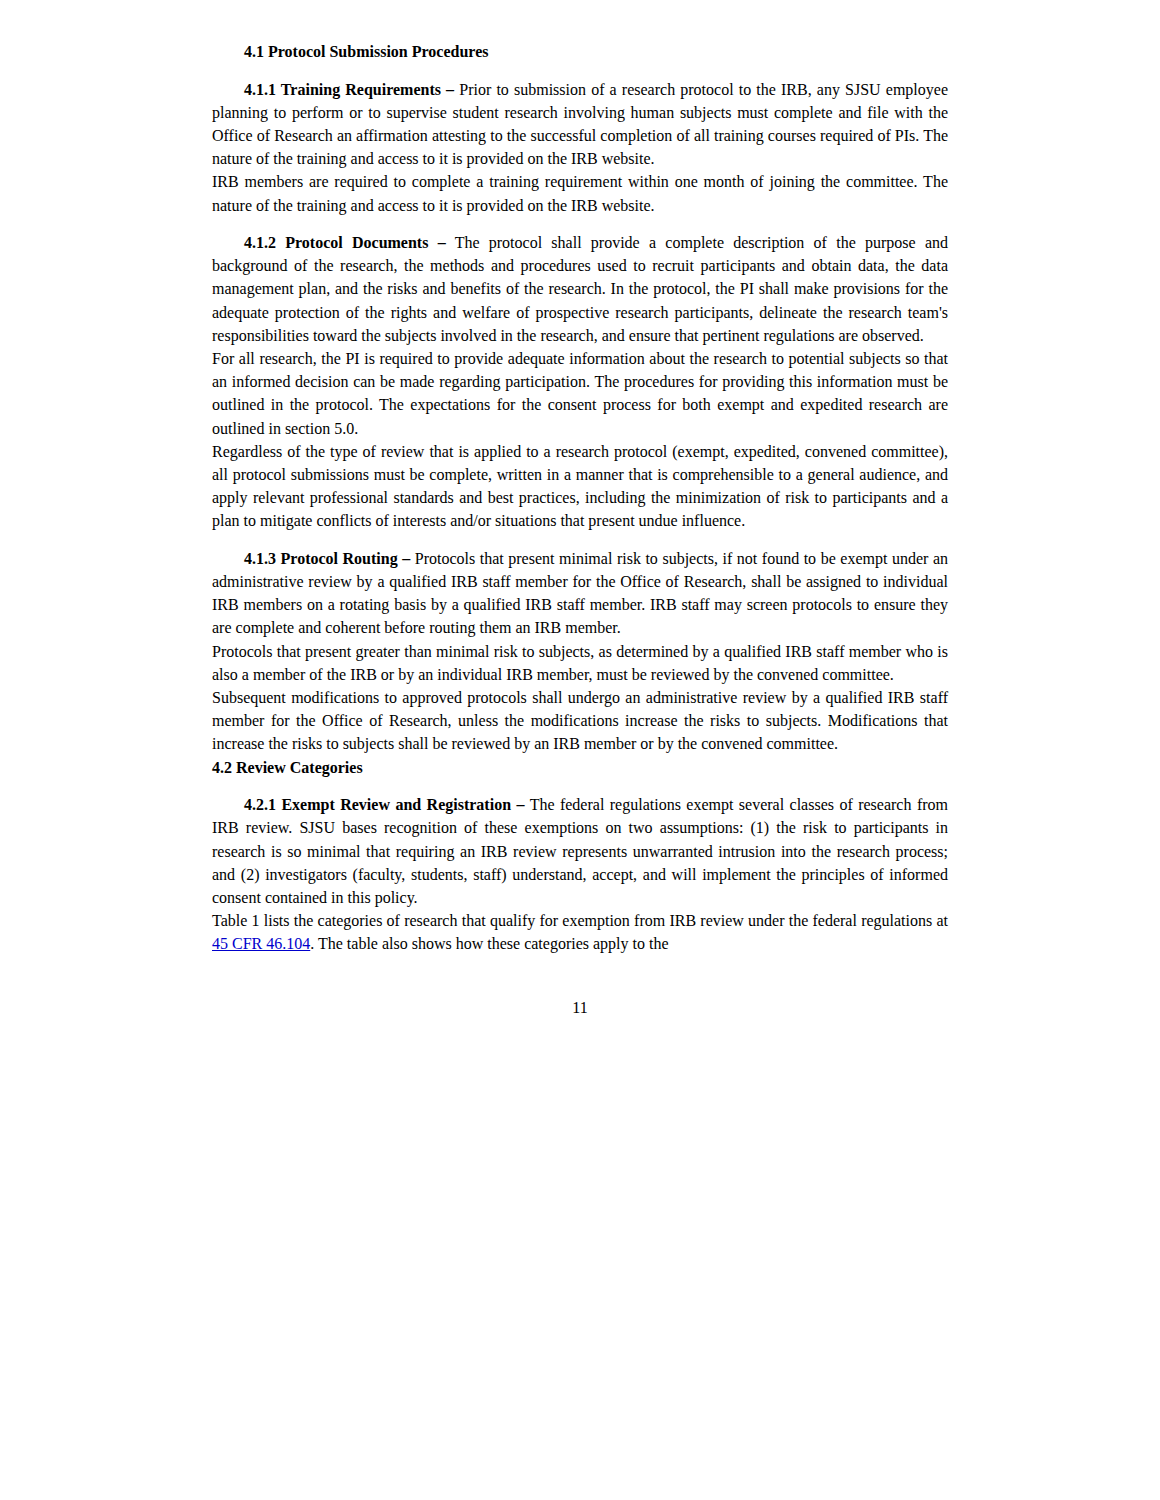4.1 Protocol Submission Procedures
4.1.1 Training Requirements – Prior to submission of a research protocol to the IRB, any SJSU employee planning to perform or to supervise student research involving human subjects must complete and file with the Office of Research an affirmation attesting to the successful completion of all training courses required of PIs. The nature of the training and access to it is provided on the IRB website.
IRB members are required to complete a training requirement within one month of joining the committee. The nature of the training and access to it is provided on the IRB website.
4.1.2 Protocol Documents – The protocol shall provide a complete description of the purpose and background of the research, the methods and procedures used to recruit participants and obtain data, the data management plan, and the risks and benefits of the research. In the protocol, the PI shall make provisions for the adequate protection of the rights and welfare of prospective research participants, delineate the research team's responsibilities toward the subjects involved in the research, and ensure that pertinent regulations are observed.
For all research, the PI is required to provide adequate information about the research to potential subjects so that an informed decision can be made regarding participation. The procedures for providing this information must be outlined in the protocol. The expectations for the consent process for both exempt and expedited research are outlined in section 5.0.
Regardless of the type of review that is applied to a research protocol (exempt, expedited, convened committee), all protocol submissions must be complete, written in a manner that is comprehensible to a general audience, and apply relevant professional standards and best practices, including the minimization of risk to participants and a plan to mitigate conflicts of interests and/or situations that present undue influence.
4.1.3 Protocol Routing – Protocols that present minimal risk to subjects, if not found to be exempt under an administrative review by a qualified IRB staff member for the Office of Research, shall be assigned to individual IRB members on a rotating basis by a qualified IRB staff member. IRB staff may screen protocols to ensure they are complete and coherent before routing them an IRB member.
Protocols that present greater than minimal risk to subjects, as determined by a qualified IRB staff member who is also a member of the IRB or by an individual IRB member, must be reviewed by the convened committee.
Subsequent modifications to approved protocols shall undergo an administrative review by a qualified IRB staff member for the Office of Research, unless the modifications increase the risks to subjects. Modifications that increase the risks to subjects shall be reviewed by an IRB member or by the convened committee.
4.2 Review Categories
4.2.1 Exempt Review and Registration – The federal regulations exempt several classes of research from IRB review. SJSU bases recognition of these exemptions on two assumptions: (1) the risk to participants in research is so minimal that requiring an IRB review represents unwarranted intrusion into the research process; and (2) investigators (faculty, students, staff) understand, accept, and will implement the principles of informed consent contained in this policy.
Table 1 lists the categories of research that qualify for exemption from IRB review under the federal regulations at 45 CFR 46.104. The table also shows how these categories apply to the
11